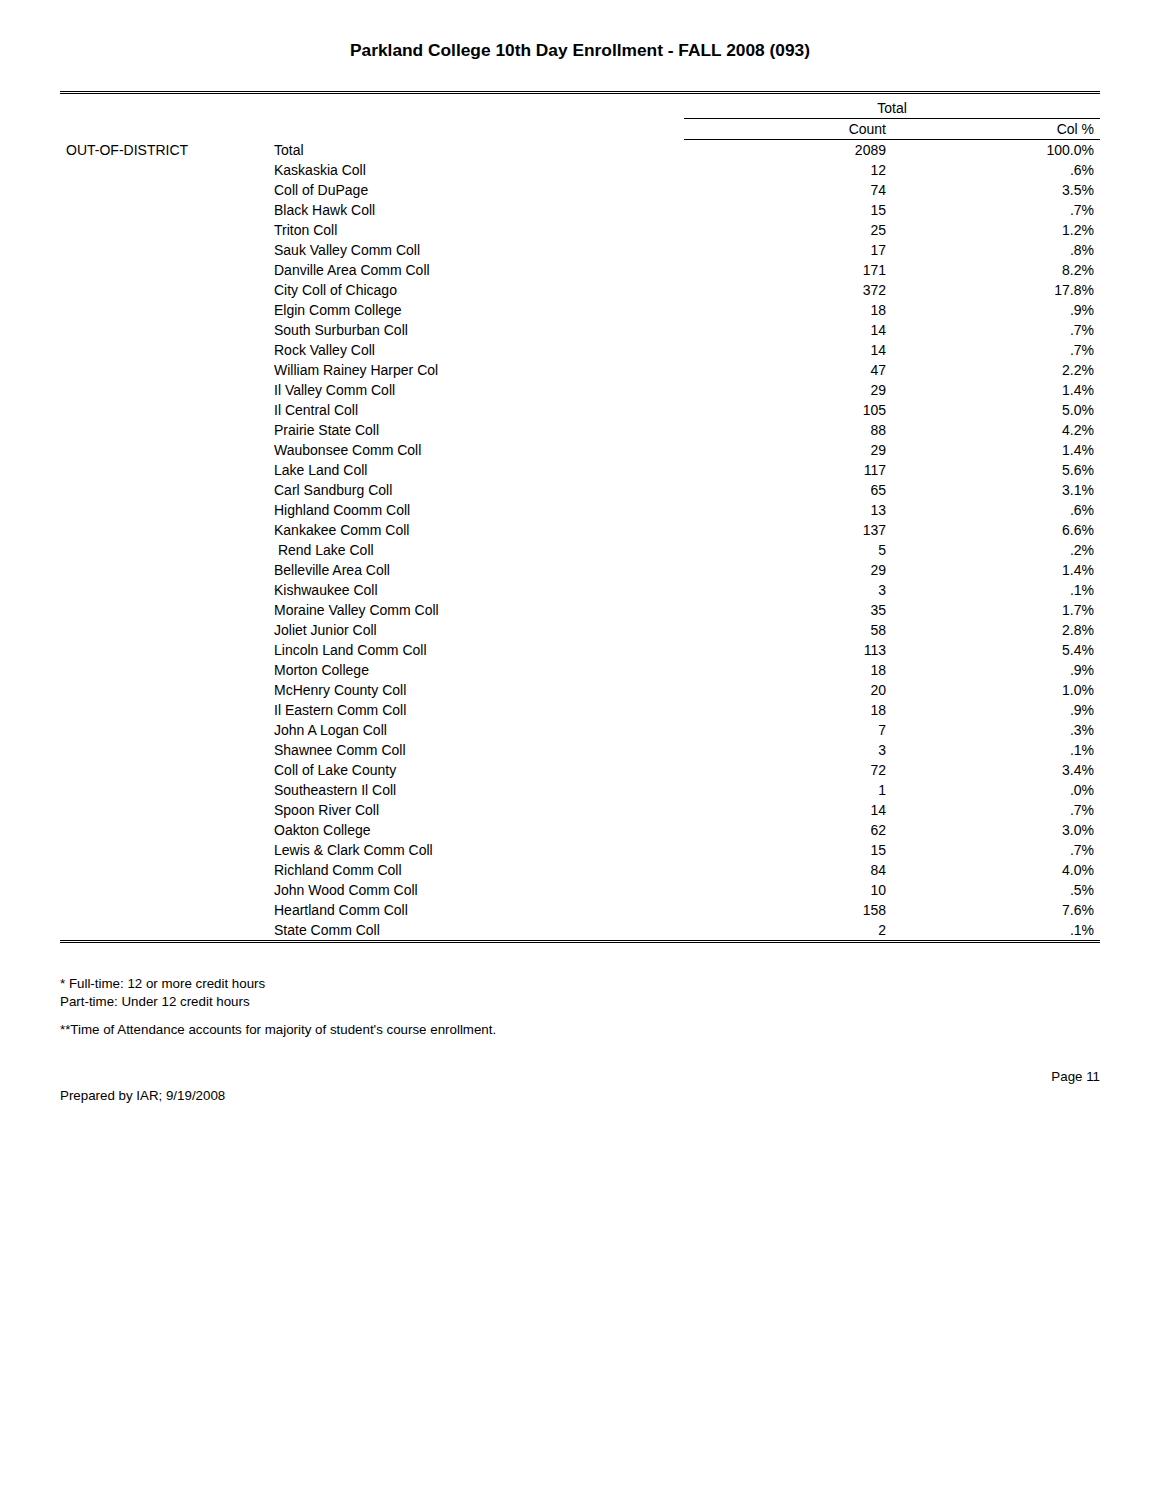Parkland College 10th Day Enrollment - FALL 2008 (093)
| | | Total |
| | | Count | Col % |
| OUT-OF-DISTRICT | Total | 2089 | 100.0% |
| | Kaskaskia Coll | 12 | .6% |
| | Coll of DuPage | 74 | 3.5% |
| | Black Hawk Coll | 15 | .7% |
| | Triton Coll | 25 | 1.2% |
| | Sauk Valley Comm Coll | 17 | .8% |
| | Danville Area Comm Coll | 171 | 8.2% |
| | City Coll of Chicago | 372 | 17.8% |
| | Elgin Comm College | 18 | .9% |
| | South Surburban Coll | 14 | .7% |
| | Rock Valley Coll | 14 | .7% |
| | William Rainey Harper Col | 47 | 2.2% |
| | Il Valley Comm Coll | 29 | 1.4% |
| | Il Central Coll | 105 | 5.0% |
| | Prairie State Coll | 88 | 4.2% |
| | Waubonsee Comm Coll | 29 | 1.4% |
| | Lake Land Coll | 117 | 5.6% |
| | Carl Sandburg Coll | 65 | 3.1% |
| | Highland Coomm Coll | 13 | .6% |
| | Kankakee Comm Coll | 137 | 6.6% |
| | Rend Lake Coll | 5 | .2% |
| | Belleville Area Coll | 29 | 1.4% |
| | Kishwaukee Coll | 3 | .1% |
| | Moraine Valley Comm Coll | 35 | 1.7% |
| | Joliet Junior Coll | 58 | 2.8% |
| | Lincoln Land Comm Coll | 113 | 5.4% |
| | Morton College | 18 | .9% |
| | McHenry County Coll | 20 | 1.0% |
| | Il Eastern Comm Coll | 18 | .9% |
| | John A Logan Coll | 7 | .3% |
| | Shawnee Comm Coll | 3 | .1% |
| | Coll of Lake County | 72 | 3.4% |
| | Southeastern Il Coll | 1 | .0% |
| | Spoon River Coll | 14 | .7% |
| | Oakton College | 62 | 3.0% |
| | Lewis & Clark Comm Coll | 15 | .7% |
| | Richland Comm Coll | 84 | 4.0% |
| | John Wood Comm Coll | 10 | .5% |
| | Heartland Comm Coll | 158 | 7.6% |
| | State Comm Coll | 2 | .1% |
* Full-time: 12 or more credit hours
Part-time: Under 12 credit hours
**Time of Attendance accounts for majority of student's course enrollment.
Page 11
Prepared by IAR; 9/19/2008